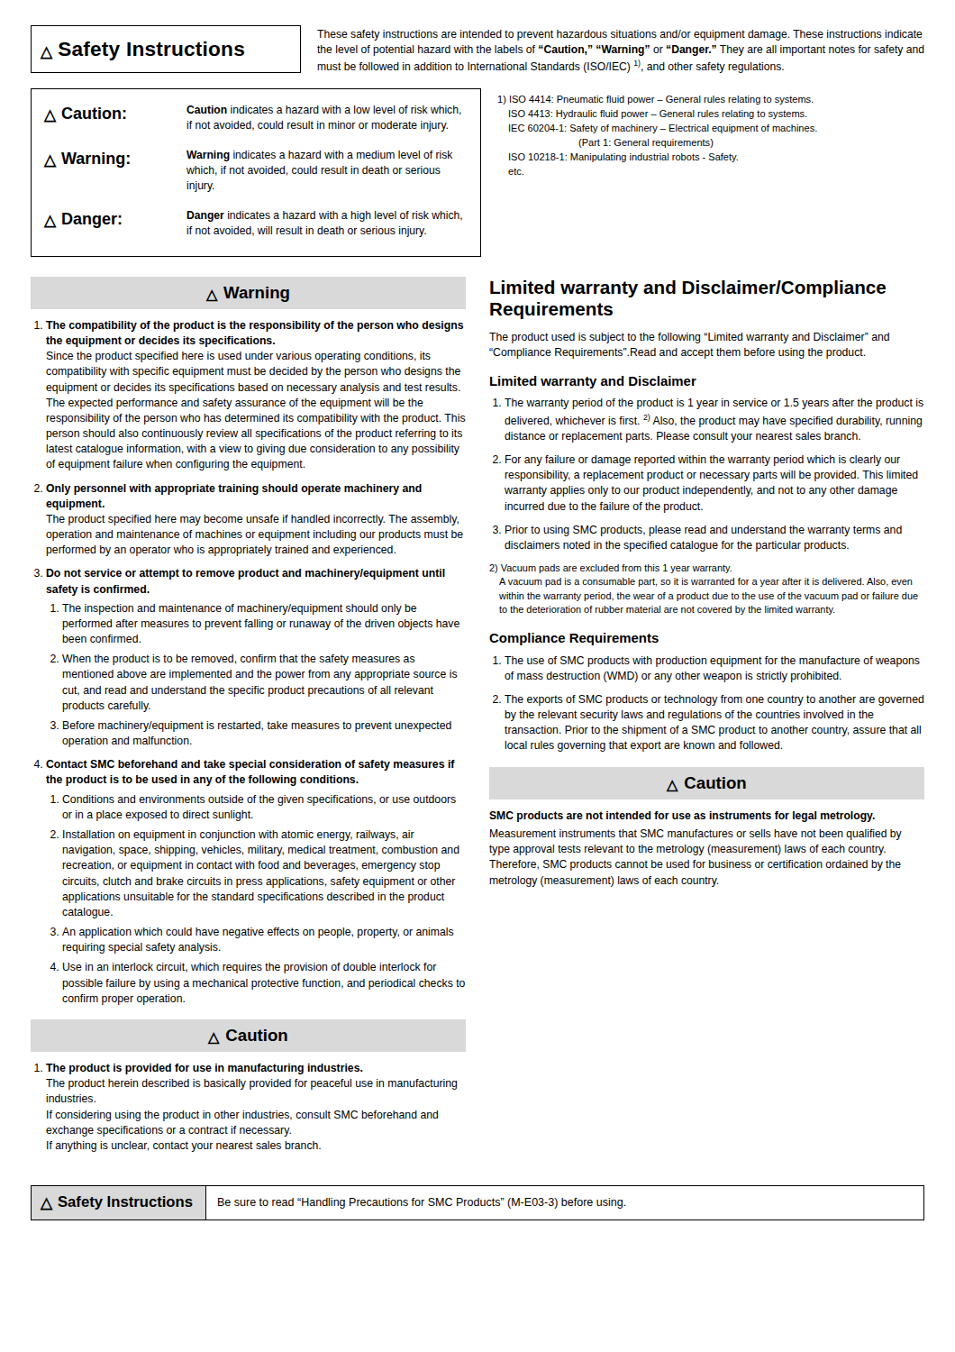△Safety Instructions
These safety instructions are intended to prevent hazardous situations and/or equipment damage. These instructions indicate the level of potential hazard with the labels of “Caution,” “Warning” or “Danger.” They are all important notes for safety and must be followed in addition to International Standards (ISO/IEC) 1), and other safety regulations.
| △ Caution: | Caution indicates a hazard with a low level of risk which, if not avoided, could result in minor or moderate injury. |
| △ Warning: | Warning indicates a hazard with a medium level of risk which, if not avoided, could result in death or serious injury. |
| △ Danger: | Danger indicates a hazard with a high level of risk which, if not avoided, will result in death or serious injury. |
1) ISO 4414: Pneumatic fluid power – General rules relating to systems. ISO 4413: Hydraulic fluid power – General rules relating to systems. IEC 60204-1: Safety of machinery – Electrical equipment of machines. (Part 1: General requirements) ISO 10218-1: Manipulating industrial robots - Safety. etc.
△Warning
The compatibility of the product is the responsibility of the person who designs the equipment or decides its specifications. Since the product specified here is used under various operating conditions, its compatibility with specific equipment must be decided by the person who designs the equipment or decides its specifications based on necessary analysis and test results. The expected performance and safety assurance of the equipment will be the responsibility of the person who has determined its compatibility with the product. This person should also continuously review all specifications of the product referring to its latest catalogue information, with a view to giving due consideration to any possibility of equipment failure when configuring the equipment.
Only personnel with appropriate training should operate machinery and equipment. The product specified here may become unsafe if handled incorrectly. The assembly, operation and maintenance of machines or equipment including our products must be performed by an operator who is appropriately trained and experienced.
Do not service or attempt to remove product and machinery/equipment until safety is confirmed.
The inspection and maintenance of machinery/equipment should only be performed after measures to prevent falling or runaway of the driven objects have been confirmed.
When the product is to be removed, confirm that the safety measures as mentioned above are implemented and the power from any appropriate source is cut, and read and understand the specific product precautions of all relevant products carefully.
Before machinery/equipment is restarted, take measures to prevent unexpected operation and malfunction.
Contact SMC beforehand and take special consideration of safety measures if the product is to be used in any of the following conditions.
Conditions and environments outside of the given specifications, or use outdoors or in a place exposed to direct sunlight.
Installation on equipment in conjunction with atomic energy, railways, air navigation, space, shipping, vehicles, military, medical treatment, combustion and recreation, or equipment in contact with food and beverages, emergency stop circuits, clutch and brake circuits in press applications, safety equipment or other applications unsuitable for the standard specifications described in the product catalogue.
An application which could have negative effects on people, property, or animals requiring special safety analysis.
Use in an interlock circuit, which requires the provision of double interlock for possible failure by using a mechanical protective function, and periodical checks to confirm proper operation.
△Caution
The product is provided for use in manufacturing industries. The product herein described is basically provided for peaceful use in manufacturing industries.
If considering using the product in other industries, consult SMC beforehand and exchange specifications or a contract if necessary.
If anything is unclear, contact your nearest sales branch.
Limited warranty and Disclaimer/Compliance Requirements
The product used is subject to the following “Limited warranty and Disclaimer” and “Compliance Requirements”.Read and accept them before using the product.
Limited warranty and Disclaimer
The warranty period of the product is 1 year in service or 1.5 years after the product is delivered, whichever is first. 2) Also, the product may have specified durability, running distance or replacement parts. Please consult your nearest sales branch.
For any failure or damage reported within the warranty period which is clearly our responsibility, a replacement product or necessary parts will be provided. This limited warranty applies only to our product independently, and not to any other damage incurred due to the failure of the product.
Prior to using SMC products, please read and understand the warranty terms and disclaimers noted in the specified catalogue for the particular products.
2) Vacuum pads are excluded from this 1 year warranty. A vacuum pad is a consumable part, so it is warranted for a year after it is delivered. Also, even within the warranty period, the wear of a product due to the use of the vacuum pad or failure due to the deterioration of rubber material are not covered by the limited warranty.
Compliance Requirements
The use of SMC products with production equipment for the manufacture of weapons of mass destruction (WMD) or any other weapon is strictly prohibited.
The exports of SMC products or technology from one country to another are governed by the relevant security laws and regulations of the countries involved in the transaction. Prior to the shipment of a SMC product to another country, assure that all local rules governing that export are known and followed.
△Caution
SMC products are not intended for use as instruments for legal metrology. Measurement instruments that SMC manufactures or sells have not been qualified by type approval tests relevant to the metrology (measurement) laws of each country.
Therefore, SMC products cannot be used for business or certification ordained by the metrology (measurement) laws of each country.
△Safety Instructions
Be sure to read “Handling Precautions for SMC Products” (M-E03-3) before using.